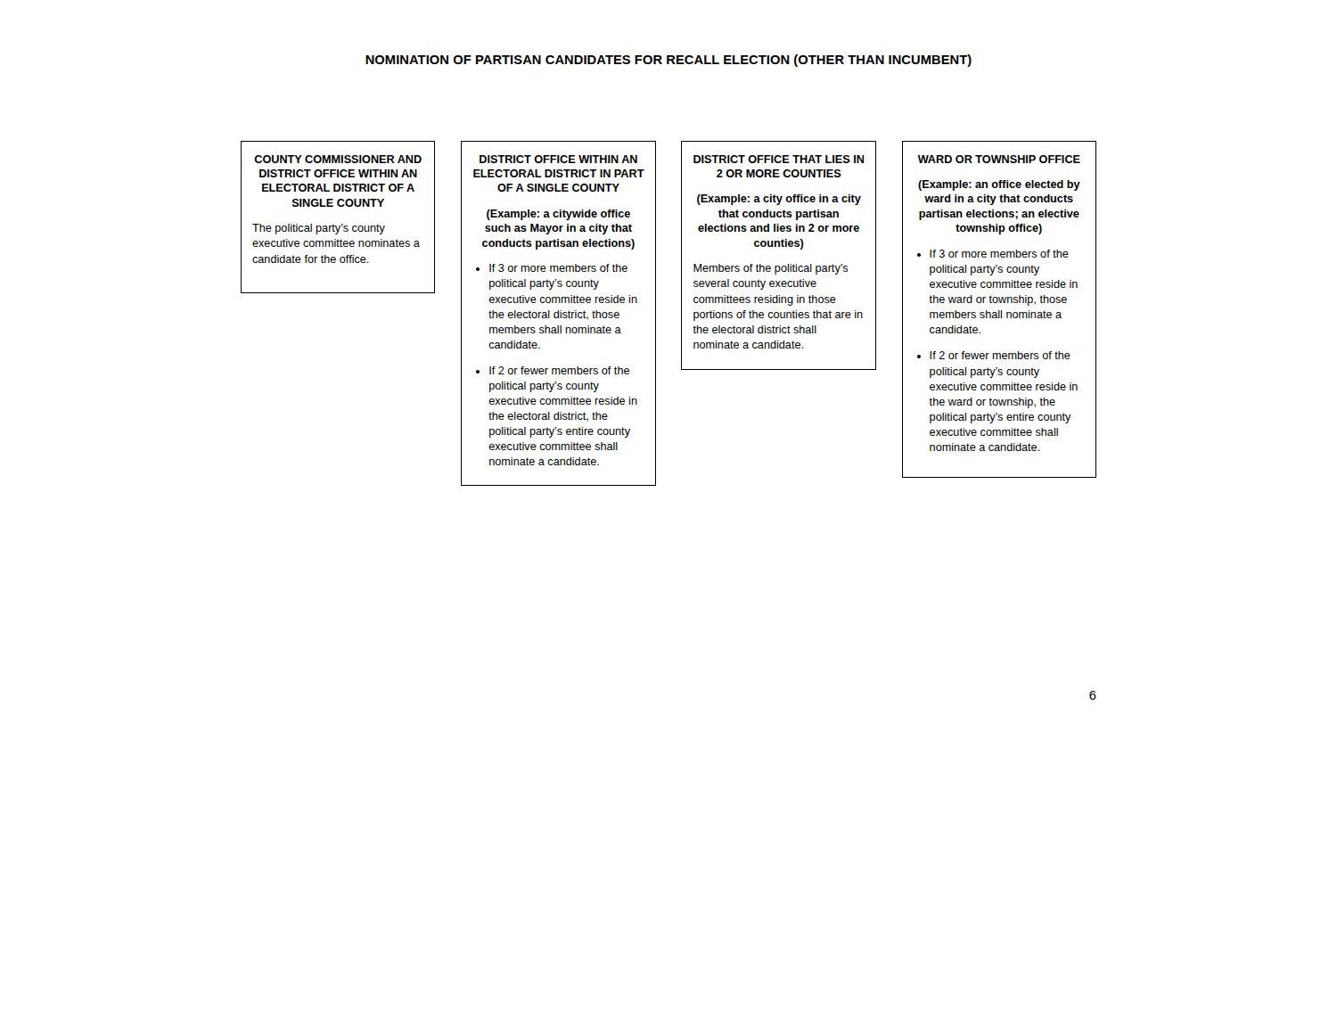NOMINATION OF PARTISAN CANDIDATES FOR RECALL ELECTION (OTHER THAN INCUMBENT)
COUNTY COMMISSIONER AND DISTRICT OFFICE WITHIN AN ELECTORAL DISTRICT OF A SINGLE COUNTY
The political party’s county executive committee nominates a candidate for the office.
DISTRICT OFFICE WITHIN AN ELECTORAL DISTRICT IN PART OF A SINGLE COUNTY
(Example: a citywide office such as Mayor in a city that conducts partisan elections)
If 3 or more members of the political party’s county executive committee reside in the electoral district, those members shall nominate a candidate.
If 2 or fewer members of the political party’s county executive committee reside in the electoral district, the political party’s entire county executive committee shall nominate a candidate.
DISTRICT OFFICE THAT LIES IN 2 OR MORE COUNTIES
(Example: a city office in a city that conducts partisan elections and lies in 2 or more counties)
Members of the political party’s several county executive committees residing in those portions of the counties that are in the electoral district shall nominate a candidate.
WARD OR TOWNSHIP OFFICE
(Example: an office elected by ward in a city that conducts partisan elections; an elective township office)
If 3 or more members of the political party’s county executive committee reside in the ward or township, those members shall nominate a candidate.
If 2 or fewer members of the political party’s county executive committee reside in the ward or township, the political party’s entire county executive committee shall nominate a candidate.
6